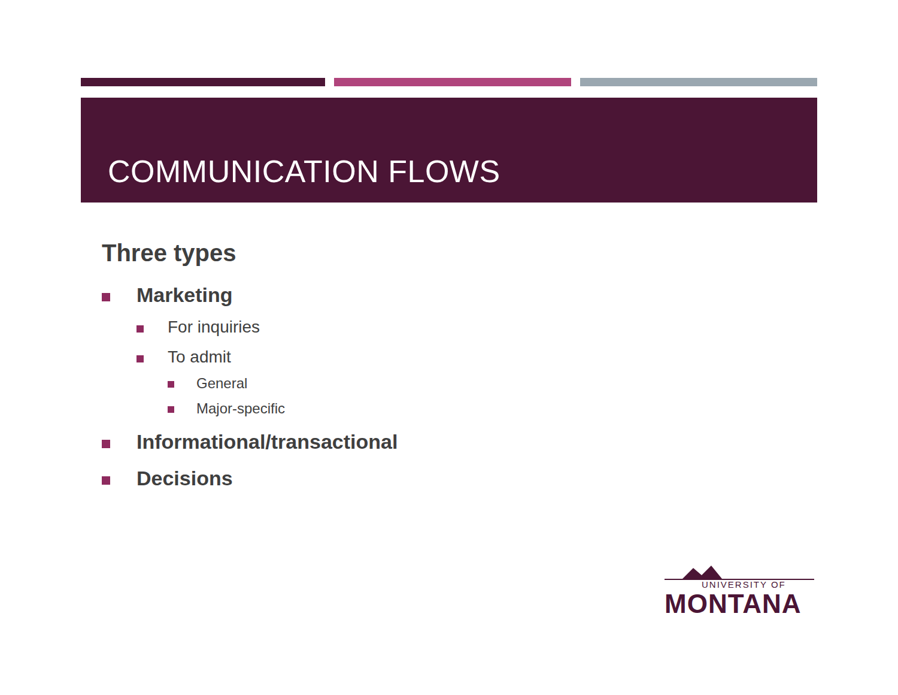Communication Flows
Three types
Marketing
For inquiries
To admit
General
Major-specific
Informational/transactional
Decisions
UNIVERSITY OF MONTANA